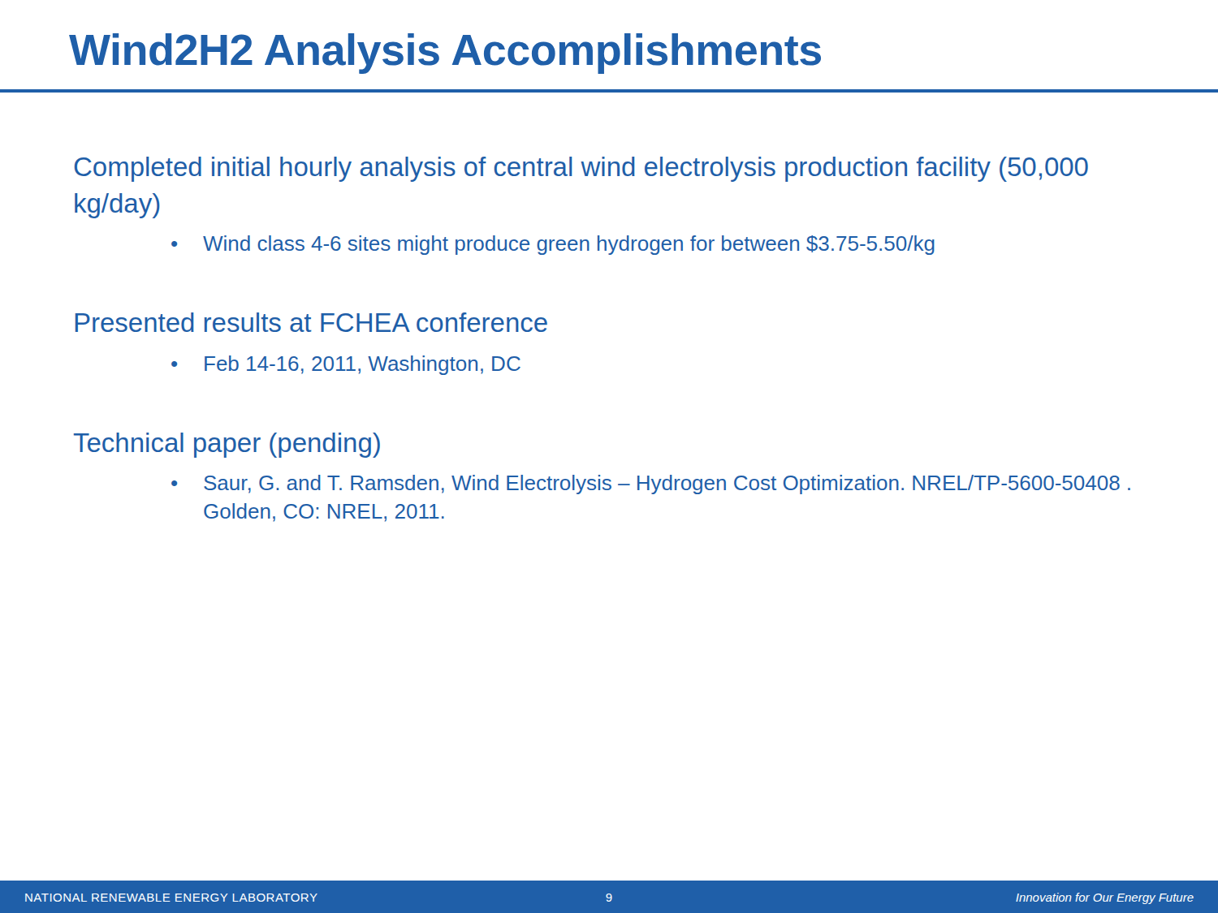Wind2H2 Analysis Accomplishments
Completed initial hourly analysis of central wind electrolysis production facility (50,000 kg/day)
Wind class 4-6 sites might produce green hydrogen for between $3.75-5.50/kg
Presented results at FCHEA conference
Feb 14-16, 2011, Washington, DC
Technical paper (pending)
Saur, G. and T. Ramsden, Wind Electrolysis – Hydrogen Cost Optimization. NREL/TP-5600-50408 . Golden, CO: NREL, 2011.
NATIONAL RENEWABLE ENERGY LABORATORY 9 Innovation for Our Energy Future